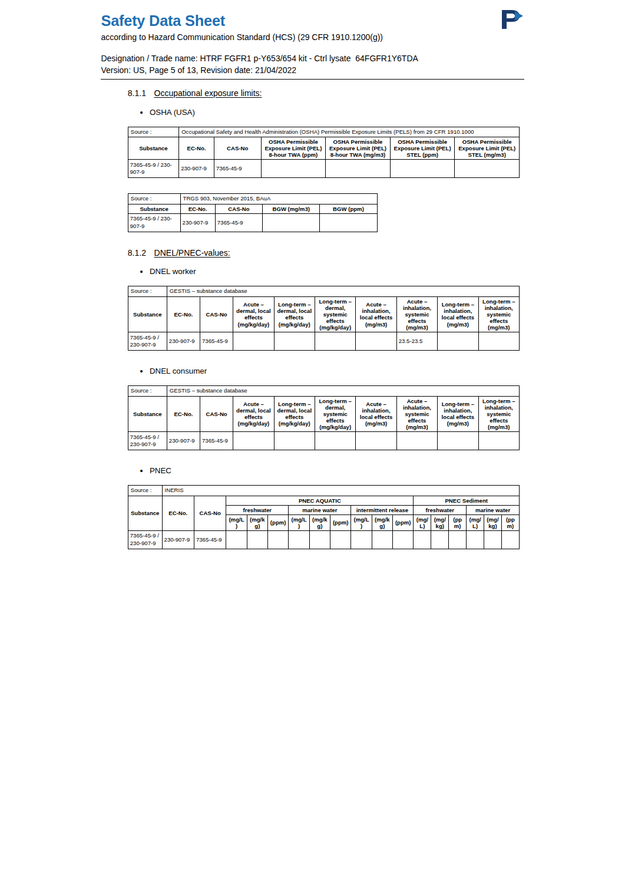Safety Data Sheet
according to Hazard Communication Standard (HCS) (29 CFR 1910.1200(g))
Designation / Trade name: HTRF FGFR1 p-Y653/654 kit - Ctrl lysate 64FGFR1Y6TDA
Version: US, Page 5 of 13, Revision date: 21/04/2022
8.1.1 Occupational exposure limits:
OSHA (USA)
| Source : | Occupational Safety and Health Administration (OSHA) Permissible Exposure Limits (PELS) from 29 CFR 1910.1000 |
| Substance | EC-No. | CAS-No | OSHA Permissible Exposure Limit (PEL) 8-hour TWA (ppm) | OSHA Permissible Exposure Limit (PEL) 8-hour TWA (mg/m3) | OSHA Permissible Exposure Limit (PEL) STEL (ppm) | OSHA Permissible Exposure Limit (PEL) STEL (mg/m3) |
| 7365-45-9 / 230-907-9 | 230-907-9 | 7365-45-9 | | | | |
| Source : | TRGS 903, November 2015, BAuA |
| Substance | EC-No. | CAS-No | BGW (mg/m3) | BGW (ppm) |
| 7365-45-9 / 230-907-9 | 230-907-9 | 7365-45-9 | | |
8.1.2 DNEL/PNEC-values:
DNEL worker
| Source : | GESTIS – substance database |
| Substance | EC-No. | CAS-No | Acute – dermal, local effects (mg/kg/day) | Long-term – dermal, local effects (mg/kg/day) | Long-term – dermal, systemic effects (mg/kg/day) | Acute – inhalation, local effects (mg/m3) | Acute – inhalation, systemic effects (mg/m3) | Long-term – inhalation, local effects (mg/m3) | Long-term – inhalation, systemic effects (mg/m3) |
| 7365-45-9 / 230-907-9 | 230-907-9 | 7365-45-9 | | | | | 23.5-23.5 | | |
DNEL consumer
| Source : | GESTIS – substance database |
| Substance | EC-No. | CAS-No | Acute – dermal, local effects (mg/kg/day) | Long-term – dermal, local effects (mg/kg/day) | Long-term – dermal, systemic effects (mg/kg/day) | Acute – inhalation, local effects (mg/m3) | Acute – inhalation, systemic effects (mg/m3) | Long-term – inhalation, local effects (mg/m3) | Long-term – inhalation, systemic effects (mg/m3) |
| 7365-45-9 / 230-907-9 | 230-907-9 | 7365-45-9 | | | | | | | |
PNEC
| Source : | INERIS |
| Substance | EC-No. | CAS-No | PNEC AQUATIC | PNEC Sediment |
| freshwater | marine water | intermittent release | freshwater | marine water |
| (mg/L) | (mg/kg) | (ppm) | (mg/L) | (mg/kg) | (ppm) | (mg/L) | (mg/kg) | (ppm) | (mg/L) | (mg/kg) | (ppm) | (mg/L) | (mg/kg) | (ppm) |
| 7365-45-9 / 230-907-9 | 230-907-9 | 7365-45-9 | | | | | | | | | | | | | | | |